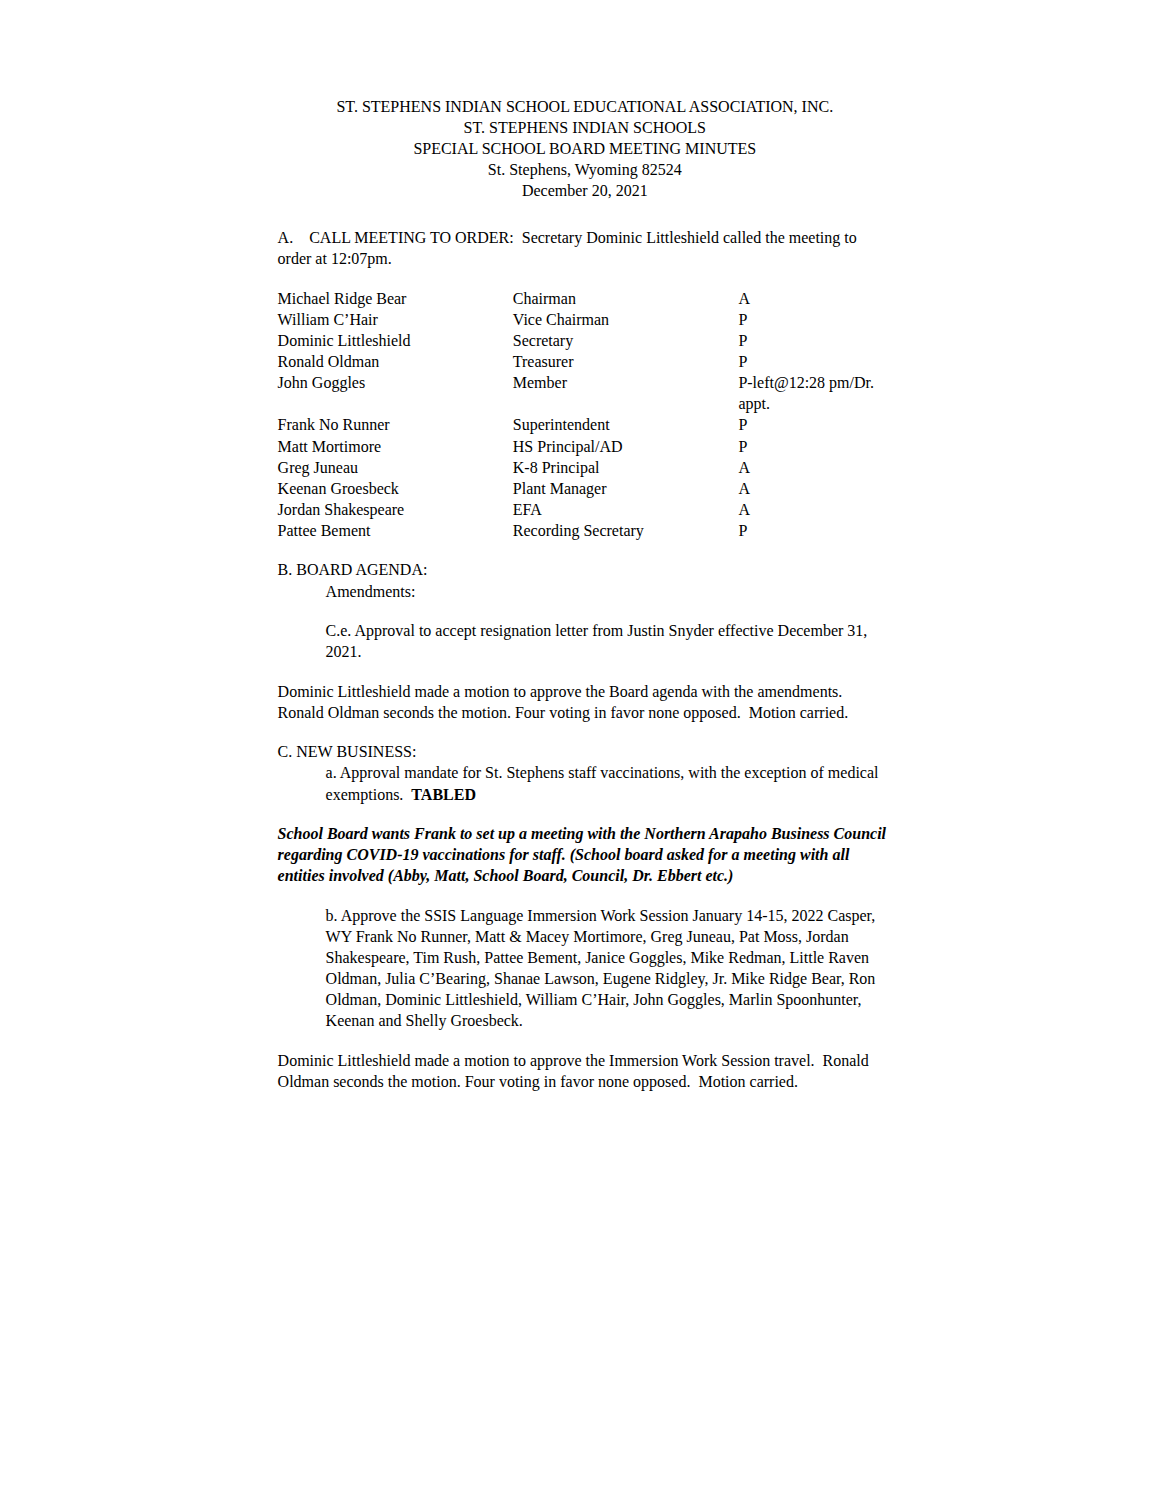ST. STEPHENS INDIAN SCHOOL EDUCATIONAL ASSOCIATION, INC.
ST. STEPHENS INDIAN SCHOOLS
SPECIAL SCHOOL BOARD MEETING MINUTES
St. Stephens, Wyoming 82524
December 20, 2021
A. CALL MEETING TO ORDER: Secretary Dominic Littleshield called the meeting to order at 12:07pm.
| Michael Ridge Bear | Chairman | A |
| William C’Hair | Vice Chairman | P |
| Dominic Littleshield | Secretary | P |
| Ronald Oldman | Treasurer | P |
| John Goggles | Member | P-left@12:28 pm/Dr. appt. |
| Frank No Runner | Superintendent | P |
| Matt Mortimore | HS Principal/AD | P |
| Greg Juneau | K-8 Principal | A |
| Keenan Groesbeck | Plant Manager | A |
| Jordan Shakespeare | EFA | A |
| Pattee Bement | Recording Secretary | P |
B. BOARD AGENDA:
Amendments:
C.e. Approval to accept resignation letter from Justin Snyder effective December 31, 2021.
Dominic Littleshield made a motion to approve the Board agenda with the amendments. Ronald Oldman seconds the motion. Four voting in favor none opposed. Motion carried.
C. NEW BUSINESS:
a. Approval mandate for St. Stephens staff vaccinations, with the exception of medical exemptions. TABLED
School Board wants Frank to set up a meeting with the Northern Arapaho Business Council regarding COVID-19 vaccinations for staff. (School board asked for a meeting with all entities involved (Abby, Matt, School Board, Council, Dr. Ebbert etc.)
b. Approve the SSIS Language Immersion Work Session January 14-15, 2022 Casper, WY Frank No Runner, Matt & Macey Mortimore, Greg Juneau, Pat Moss, Jordan Shakespeare, Tim Rush, Pattee Bement, Janice Goggles, Mike Redman, Little Raven Oldman, Julia C’Bearing, Shanae Lawson, Eugene Ridgley, Jr. Mike Ridge Bear, Ron Oldman, Dominic Littleshield, William C’Hair, John Goggles, Marlin Spoonhunter, Keenan and Shelly Groesbeck.
Dominic Littleshield made a motion to approve the Immersion Work Session travel. Ronald Oldman seconds the motion. Four voting in favor none opposed. Motion carried.